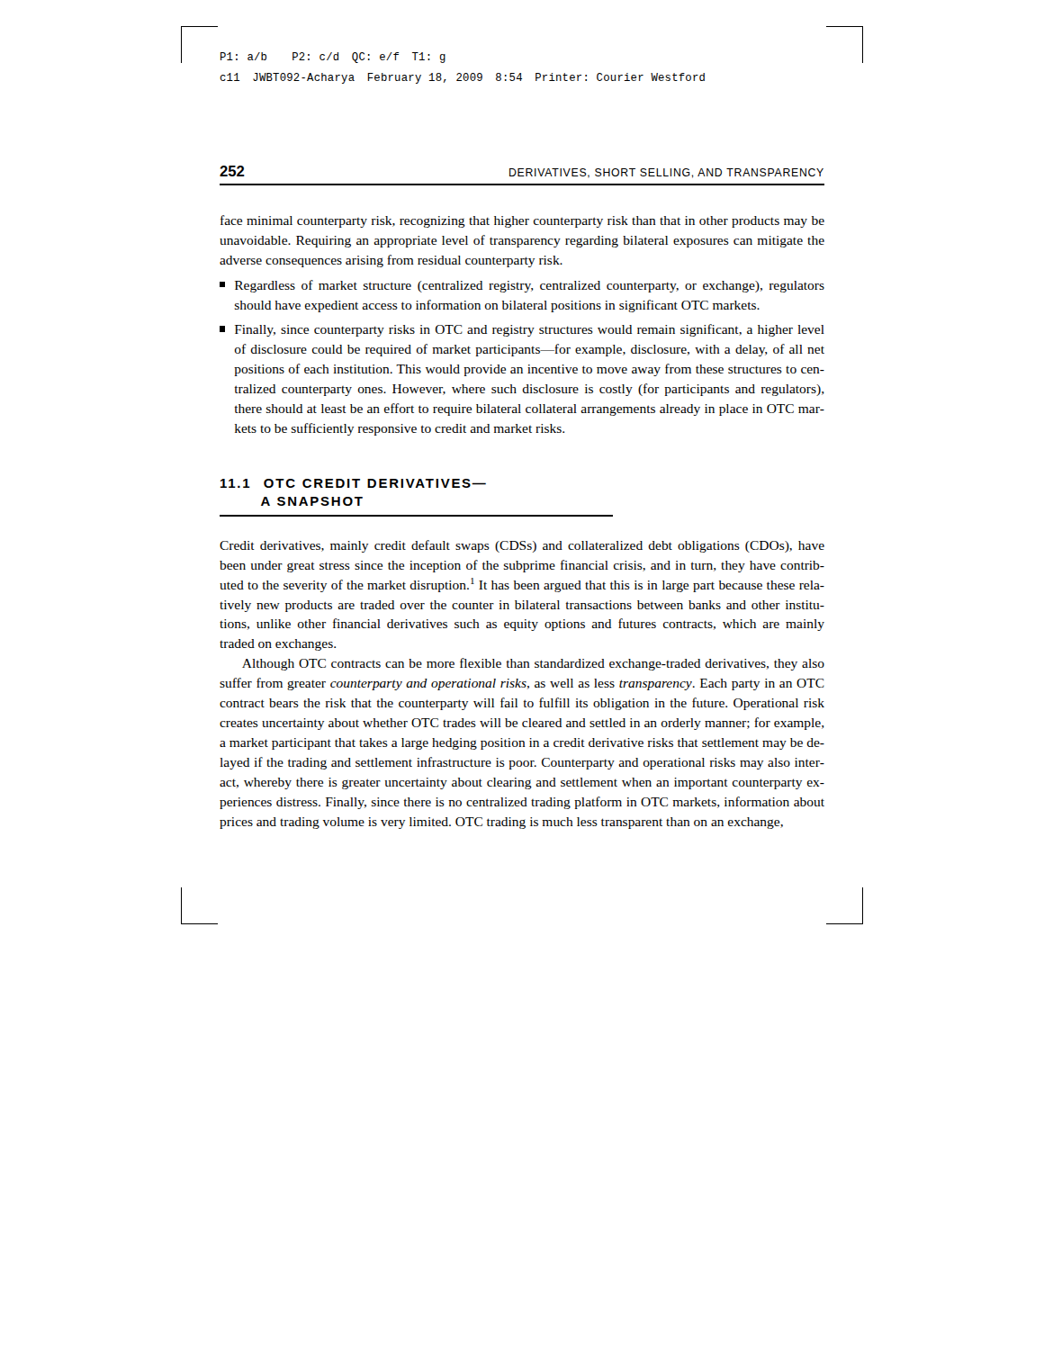P1: a/b P2: c/d QC: e/f T1: g c11 JWBT092-Acharya February 18, 2009 8:54 Printer: Courier Westford
252 DERIVATIVES, SHORT SELLING, AND TRANSPARENCY
face minimal counterparty risk, recognizing that higher counterparty risk than that in other products may be unavoidable. Requiring an appropriate level of transparency regarding bilateral exposures can mitigate the adverse consequences arising from residual counterparty risk.
Regardless of market structure (centralized registry, centralized counterparty, or exchange), regulators should have expedient access to information on bilateral positions in significant OTC markets.
Finally, since counterparty risks in OTC and registry structures would remain significant, a higher level of disclosure could be required of market participants—for example, disclosure, with a delay, of all net positions of each institution. This would provide an incentive to move away from these structures to centralized counterparty ones. However, where such disclosure is costly (for participants and regulators), there should at least be an effort to require bilateral collateral arrangements already in place in OTC markets to be sufficiently responsive to credit and market risks.
11.1 OTC CREDIT DERIVATIVES—
A SNAPSHOT
Credit derivatives, mainly credit default swaps (CDSs) and collateralized debt obligations (CDOs), have been under great stress since the inception of the subprime financial crisis, and in turn, they have contributed to the severity of the market disruption.1 It has been argued that this is in large part because these relatively new products are traded over the counter in bilateral transactions between banks and other institutions, unlike other financial derivatives such as equity options and futures contracts, which are mainly traded on exchanges.
Although OTC contracts can be more flexible than standardized exchange-traded derivatives, they also suffer from greater counterparty and operational risks, as well as less transparency. Each party in an OTC contract bears the risk that the counterparty will fail to fulfill its obligation in the future. Operational risk creates uncertainty about whether OTC trades will be cleared and settled in an orderly manner; for example, a market participant that takes a large hedging position in a credit derivative risks that settlement may be delayed if the trading and settlement infrastructure is poor. Counterparty and operational risks may also interact, whereby there is greater uncertainty about clearing and settlement when an important counterparty experiences distress. Finally, since there is no centralized trading platform in OTC markets, information about prices and trading volume is very limited. OTC trading is much less transparent than on an exchange,